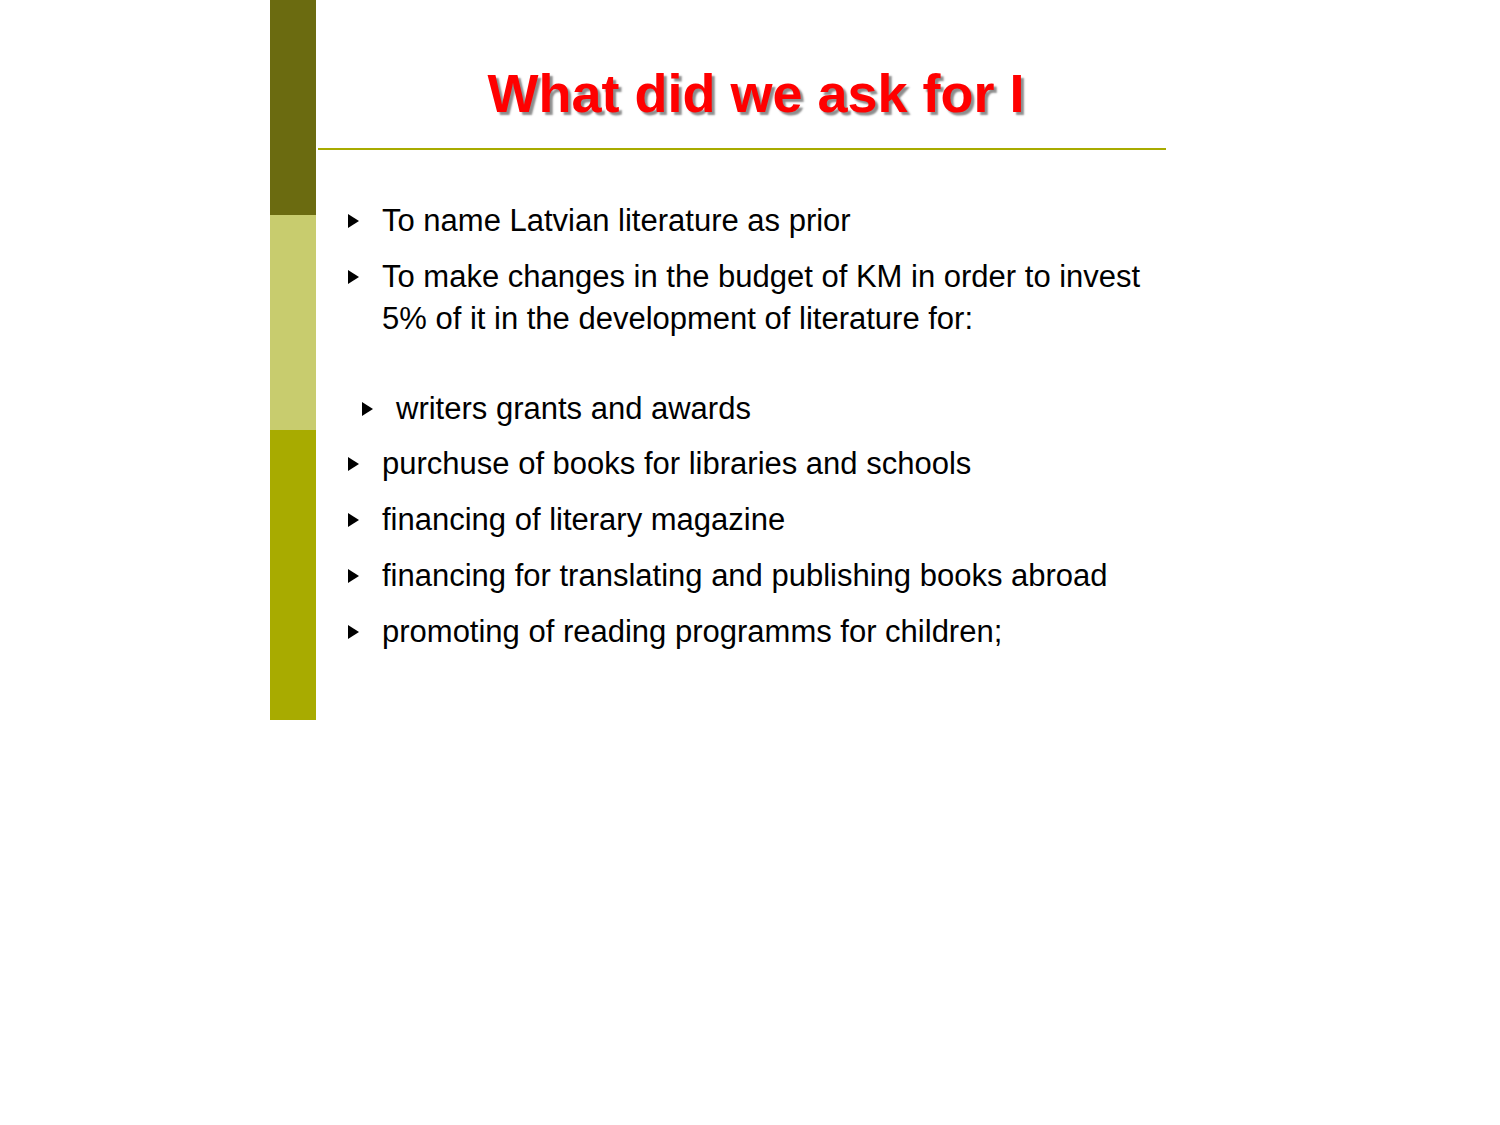What did we ask for I
To name Latvian literature as prior
To make changes in the budget of KM in order to invest 5% of it in the development of literature for:
writers grants and awards
purchuse of books for libraries and schools
financing of literary magazine
financing for translating and publishing books abroad
promoting of reading programms for children;